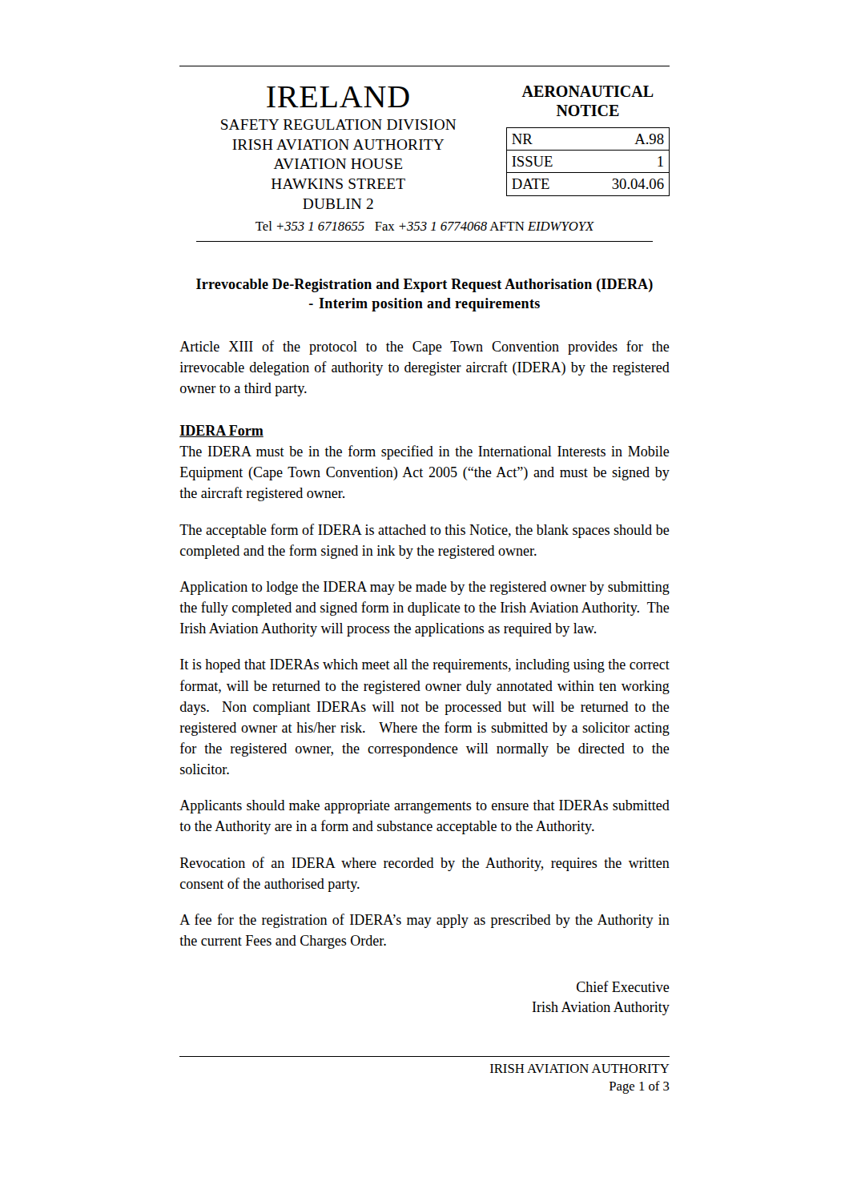IRELAND
SAFETY REGULATION DIVISION
IRISH AVIATION AUTHORITY
AVIATION HOUSE
HAWKINS STREET
DUBLIN 2
AERONAUTICAL
NOTICE
| NR | A.98 |
| ISSUE | 1 |
| DATE | 30.04.06 |
Tel +353 1 6718655 Fax +353 1 6774068 AFTN EIDWYOYX
Irrevocable De-Registration and Export Request Authorisation (IDERA) -Interim position and requirements
Article XIII of the protocol to the Cape Town Convention provides for the irrevocable delegation of authority to deregister aircraft (IDERA) by the registered owner to a third party.
IDERA Form
The IDERA must be in the form specified in the International Interests in Mobile Equipment (Cape Town Convention) Act 2005 (“the Act”) and must be signed by the aircraft registered owner.
The acceptable form of IDERA is attached to this Notice, the blank spaces should be completed and the form signed in ink by the registered owner.
Application to lodge the IDERA may be made by the registered owner by submitting the fully completed and signed form in duplicate to the Irish Aviation Authority. The Irish Aviation Authority will process the applications as required by law.
It is hoped that IDERAs which meet all the requirements, including using the correct format, will be returned to the registered owner duly annotated within ten working days. Non compliant IDERAs will not be processed but will be returned to the registered owner at his/her risk. Where the form is submitted by a solicitor acting for the registered owner, the correspondence will normally be directed to the solicitor.
Applicants should make appropriate arrangements to ensure that IDERAs submitted to the Authority are in a form and substance acceptable to the Authority.
Revocation of an IDERA where recorded by the Authority, requires the written consent of the authorised party.
A fee for the registration of IDERA’s may apply as prescribed by the Authority in the current Fees and Charges Order.
Chief Executive
Irish Aviation Authority
IRISH AVIATION AUTHORITY
Page 1 of 3